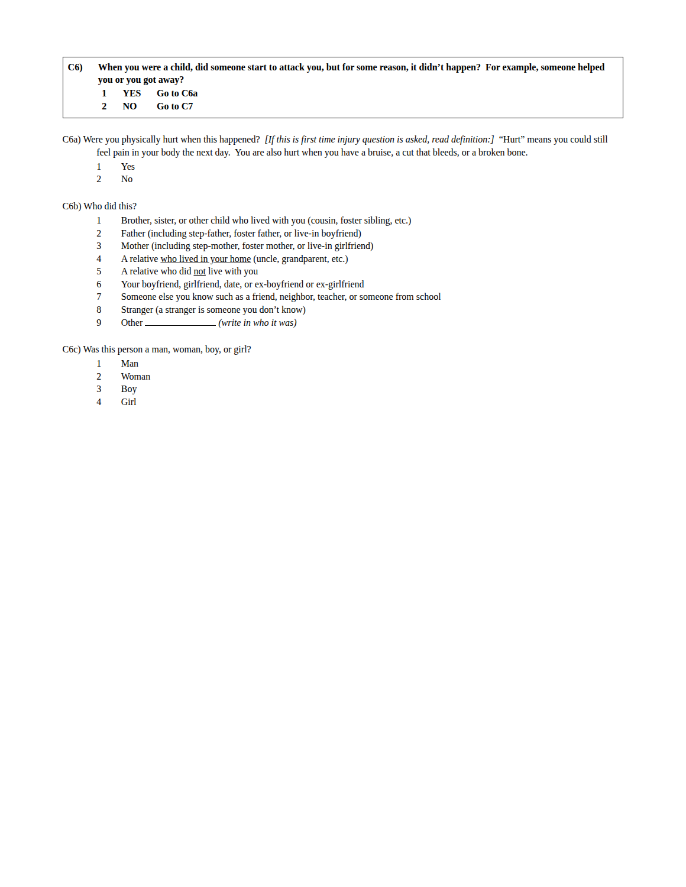C6) When you were a child, did someone start to attack you, but for some reason, it didn’t happen? For example, someone helped you or you got away?
| 1 | YES | Go to C6a |
| 2 | NO | Go to C7 |
C6a) Were you physically hurt when this happened? [If this is first time injury question is asked, read definition:] “Hurt” means you could still feel pain in your body the next day. You are also hurt when you have a bruise, a cut that bleeds, or a broken bone.
| 1 | Yes |
| 2 | No |
C6b) Who did this?
| 1 | Brother, sister, or other child who lived with you (cousin, foster sibling, etc.) |
| 2 | Father (including step-father, foster father, or live-in boyfriend) |
| 3 | Mother (including step-mother, foster mother, or live-in girlfriend) |
| 4 | A relative who lived in your home (uncle, grandparent, etc.) |
| 5 | A relative who did not live with you |
| 6 | Your boyfriend, girlfriend, date, or ex-boyfriend or ex-girlfriend |
| 7 | Someone else you know such as a friend, neighbor, teacher, or someone from school |
| 8 | Stranger (a stranger is someone you don’t know) |
| 9 | Other (write in who it was) |
C6c) Was this person a man, woman, boy, or girl?
| 1 | Man |
| 2 | Woman |
| 3 | Boy |
| 4 | Girl |